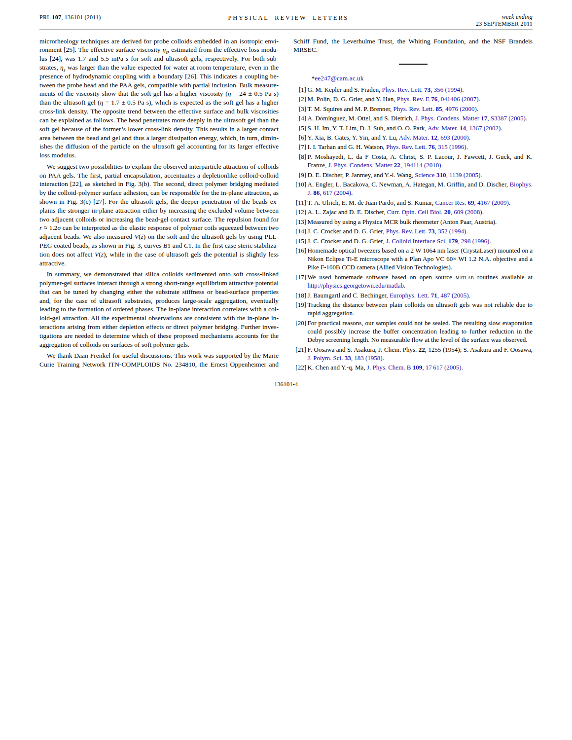PRL 107, 136101 (2011)
Physical Review Letters
week ending23 SEPTEMBER 2011
microrheology techniques are derived for probe colloids embedded in an isotropic environment [25]. The effective surface viscosity ηs, estimated from the effective loss modulus [24], was 1.7 and 5.5 mPa s for soft and ultrasoft gels, respectively. For both substrates, ηs was larger than the value expected for water at room temperature, even in the presence of hydrodynamic coupling with a boundary [26]. This indicates a coupling between the probe bead and the PAA gels, compatible with partial inclusion. Bulk measurements of the viscosity show that the soft gel has a higher viscosity (η = 24 ± 0.5 Pa s) than the ultrasoft gel (η = 1.7 ± 0.5 Pa s), which is expected as the soft gel has a higher cross-link density. The opposite trend between the effective surface and bulk viscosities can be explained as follows. The bead penetrates more deeply in the ultrasoft gel than the soft gel because of the former’s lower cross-link density. This results in a larger contact area between the bead and gel and thus a larger dissipation energy, which, in turn, diminishes the diffusion of the particle on the ultrasoft gel accounting for its larger effective loss modulus.
We suggest two possibilities to explain the observed interparticle attraction of colloids on PAA gels. The first, partial encapsulation, accentuates a depletionlike colloid-colloid interaction [22], as sketched in Fig. 3(b). The second, direct polymer bridging mediated by the colloid-polymer surface adhesion, can be responsible for the in-plane attraction, as shown in Fig. 3(c) [27]. For the ultrasoft gels, the deeper penetration of the beads explains the stronger in-plane attraction either by increasing the excluded volume between two adjacent colloids or increasing the bead-gel contact surface. The repulsion found for r ≈ 1.2σ can be interpreted as the elastic response of polymer coils squeezed between two adjacent beads. We also measured V(z) on the soft and the ultrasoft gels by using PLL-PEG coated beads, as shown in Fig. 3, curves B1 and C1. In the first case steric stabilization does not affect V(z), while in the case of ultrasoft gels the potential is slightly less attractive.
In summary, we demonstrated that silica colloids sedimented onto soft cross-linked polymer-gel surfaces interact through a strong short-range equilibrium attractive potential that can be tuned by changing either the substrate stiffness or bead-surface properties and, for the case of ultrasoft substrates, produces large-scale aggregation, eventually leading to the formation of ordered phases. The in-plane interaction correlates with a colloid-gel attraction. All the experimental observations are consistent with the in-plane interactions arising from either depletion effects or direct polymer bridging. Further investigations are needed to determine which of these proposed mechanisms accounts for the aggregation of colloids on surfaces of soft polymer gels.
We thank Daan Frenkel for useful discussions. This work was supported by the Marie Curie Training Network ITN-COMPLOIDS No. 234810, the Ernest Oppenheimer and Schiff Fund, the Leverhulme Trust, the Whiting Foundation, and the NSF Brandeis MRSEC.
*ee247@cam.ac.uk
[1] G. M. Kepler and S. Fraden, Phys. Rev. Lett. 73, 356 (1994).
[2] M. Polin, D. G. Grier, and Y. Han, Phys. Rev. E 76, 041406 (2007).
[3] T. M. Squires and M. P. Brenner, Phys. Rev. Lett. 85, 4976 (2000).
[4] A. Domínguez, M. Ottel, and S. Dietrich, J. Phys. Condens. Matter 17, S3387 (2005).
[5] S. H. Im, Y. T. Lim, D. J. Suh, and O. O. Park, Adv. Mater. 14, 1367 (2002).
[6] Y. Xia, B. Gates, Y. Yin, and Y. Lu, Adv. Mater. 12, 693 (2000).
[7] I. I. Tarhan and G. H. Watson, Phys. Rev. Lett. 76, 315 (1996).
[8] P. Moshayedi, L. da F Costa, A. Christ, S. P. Lacour, J. Fawcett, J. Guck, and K. Franze, J. Phys. Condens. Matter 22, 194114 (2010).
[9] D. E. Discher, P. Janmey, and Y.-l. Wang, Science 310, 1139 (2005).
[10] A. Engler, L. Bacakova, C. Newman, A. Hategan, M. Griffin, and D. Discher, Biophys. J. 86, 617 (2004).
[11] T. A. Ulrich, E. M. de Juan Pardo, and S. Kumar, Cancer Res. 69, 4167 (2009).
[12] A. L. Zajac and D. E. Discher, Curr. Opin. Cell Biol. 20, 609 (2008).
[13] Measured by using a Physica MCR bulk rheometer (Anton Paar, Austria).
[14] J. C. Crocker and D. G. Grier, Phys. Rev. Lett. 73, 352 (1994).
[15] J. C. Crocker and D. G. Grier, J. Colloid Interface Sci. 179, 298 (1996).
[16] Homemade optical tweezers based on a 2 W 1064 nm laser (CrystaLaser) mounted on a Nikon Eclipse Ti-E microscope with a Plan Apo VC 60× WI 1.2 N.A. objective and a Pike F-100B CCD camera (Allied Vision Technologies).
[17] We used homemade software based on open source matlab routines available at http://physics.georgetown.edu/matlab.
[18] J. Baumgartl and C. Bechinger, Europhys. Lett. 71, 487 (2005).
[19] Tracking the distance between plain colloids on ultrasoft gels was not reliable due to rapid aggregation.
[20] For practical reasons, our samples could not be sealed. The resulting slow evaporation could possibly increase the buffer concentration leading to further reduction in the Debye screening length. No measurable flow at the level of the surface was observed.
[21] F. Oosawa and S. Asakura, J. Chem. Phys. 22, 1255 (1954); S. Asakura and F. Oosawa, J. Polym. Sci. 33, 183 (1958).
[22] K. Chen and Y.-q. Ma, J. Phys. Chem. B 109, 17 617 (2005).
136101-4